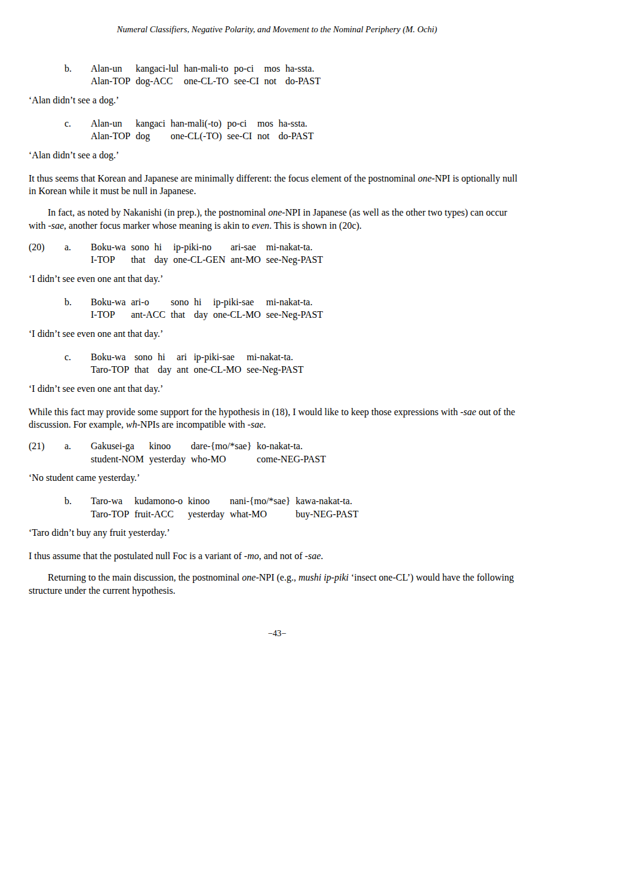Numeral Classifiers, Negative Polarity, and Movement to the Nominal Periphery (M. Ochi)
| | b. | Alan-un | kangaci-lul | han-mali-to | po-ci | mos | ha-ssta. |
| | | Alan-TOP | dog-ACC | one-CL-TO | see-CI | not | do-PAST |
‘Alan didn’t see a dog.’
| | c. | Alan-un | kangaci | han-mali(-to) | po-ci | mos | ha-ssta. |
| | | Alan-TOP | dog | one-CL(-TO) | see-CI | not | do-PAST |
‘Alan didn’t see a dog.’
It thus seems that Korean and Japanese are minimally different: the focus element of the postnominal one-NPI is optionally null in Korean while it must be null in Japanese.
In fact, as noted by Nakanishi (in prep.), the postnominal one-NPI in Japanese (as well as the other two types) can occur with -sae, another focus marker whose meaning is akin to even. This is shown in (20c).
| (20) | a. | Boku-wa | sono | hi | ip-piki-no | ari-sae | mi-nakat-ta. |
| | | I-TOP | that | day | one-CL-GEN | ant-MO | see-Neg-PAST |
‘I didn’t see even one ant that day.’
| | b. | Boku-wa | ari-o | sono | hi | ip-piki-sae | mi-nakat-ta. |
| | | I-TOP | ant-ACC | that | day | one-CL-MO | see-Neg-PAST |
‘I didn’t see even one ant that day.’
| | c. | Boku-wa | sono | hi | ari | ip-piki-sae | mi-nakat-ta. |
| | | Taro-TOP | that | day | ant | one-CL-MO | see-Neg-PAST |
‘I didn’t see even one ant that day.’
While this fact may provide some support for the hypothesis in (18), I would like to keep those expressions with -sae out of the discussion. For example, wh-NPIs are incompatible with -sae.
| (21) | a. | Gakusei-ga | kinoo | dare-{mo/*sae} | ko-nakat-ta. |
| | | student-NOM | yesterday | who-MO | come-NEG-PAST |
‘No student came yesterday.’
| | b. | Taro-wa | kudamono-o | kinoo | nani-{mo/*sae} | kawa-nakat-ta. |
| | | Taro-TOP | fruit-ACC | yesterday | what-MO | buy-NEG-PAST |
‘Taro didn’t buy any fruit yesterday.’
I thus assume that the postulated null Foc is a variant of -mo, and not of -sae.
Returning to the main discussion, the postnominal one-NPI (e.g., mushi ip-piki ‘insect one-CL’) would have the following structure under the current hypothesis.
−43−